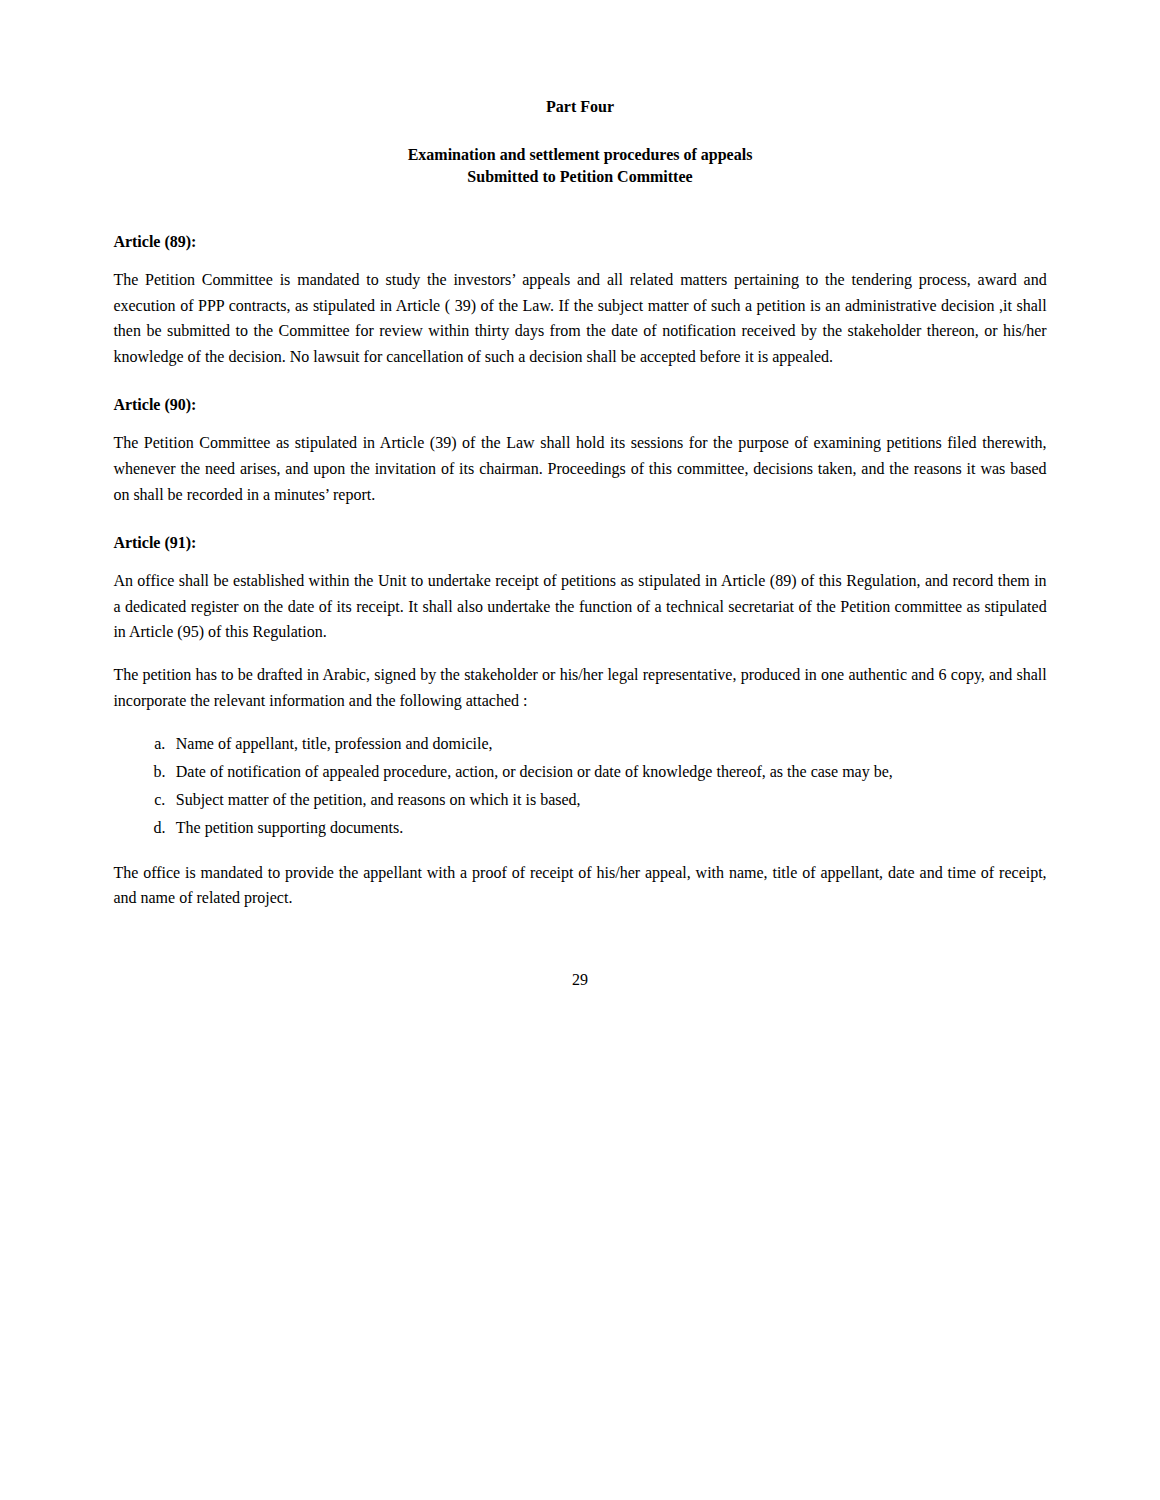Part Four
Examination and settlement procedures of appeals
Submitted to Petition Committee
Article (89):
The Petition Committee is mandated to study the investors’ appeals and all related matters pertaining to the tendering process, award and execution of PPP contracts, as stipulated in Article ( 39) of the Law. If the subject matter of such a petition is an administrative decision ,it shall then be submitted to the Committee for review within thirty days from the date of notification received by the stakeholder thereon, or his/her knowledge of the decision. No lawsuit for cancellation of such a decision shall be accepted before it is appealed.
Article (90):
The Petition Committee as stipulated in Article (39) of the Law shall hold its sessions for the purpose of examining petitions filed therewith, whenever the need arises, and upon the invitation of its chairman. Proceedings of this committee, decisions taken, and the reasons it was based on shall be recorded in a minutes’ report.
Article (91):
An office shall be established within the Unit to undertake receipt of petitions as stipulated in Article (89) of this Regulation, and record them in a dedicated register on the date of its receipt. It shall also undertake the function of a technical secretariat of the Petition committee as stipulated in Article (95) of this Regulation.
The petition has to be drafted in Arabic, signed by the stakeholder or his/her legal representative, produced in one authentic and 6 copy, and shall incorporate the relevant information and the following attached :
Name of appellant, title, profession and domicile,
Date of notification of appealed procedure, action, or decision or date of knowledge thereof, as the case may be,
Subject matter of the petition, and reasons on which it is based,
The petition supporting documents.
The office is mandated to provide the appellant with a proof of receipt of his/her appeal, with name, title of appellant, date and time of receipt, and name of related project.
29